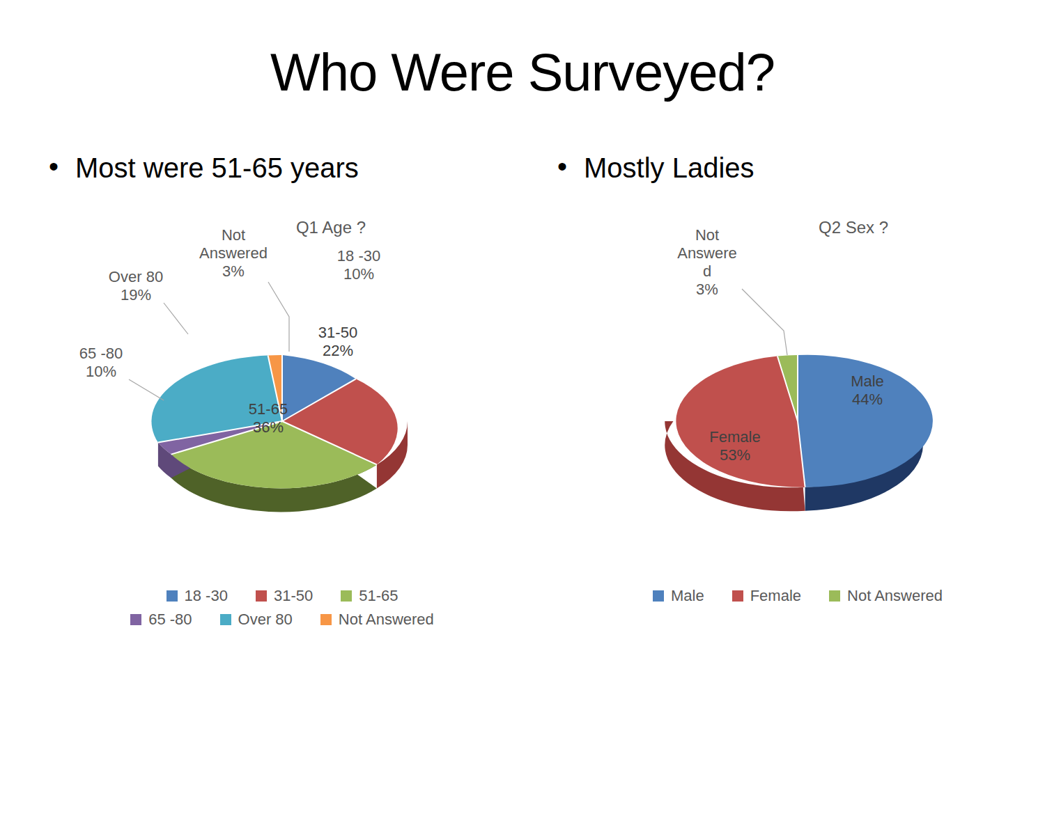Who Were Surveyed?
Most were 51-65 years
Q1 Age ? 18 -30 10% 31-50 22% 51-65 36% 65 -80 10% Over 80 19% Not Answered 3%
18 -30 31-50 51-65
65 -80 Over 80 Not Answered
Mostly Ladies
Q2 Sex ? Male 44% Female 53% Not Answere d 3%
Male Female Not Answered